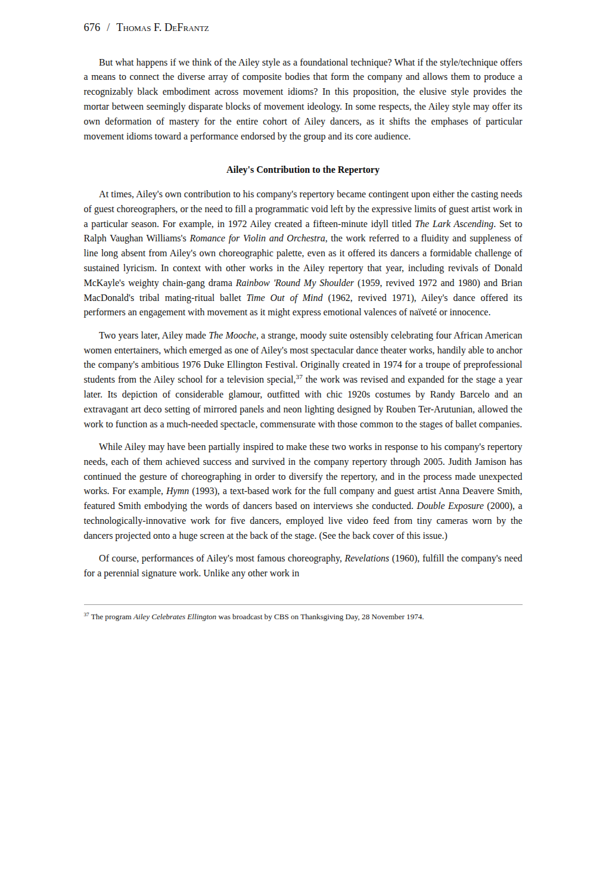676/Thomas F. DeFrantz
But what happens if we think of the Ailey style as a foundational technique? What if the style/technique offers a means to connect the diverse array of composite bodies that form the company and allows them to produce a recognizably black embodiment across movement idioms? In this proposition, the elusive style provides the mortar between seemingly disparate blocks of movement ideology. In some respects, the Ailey style may offer its own deformation of mastery for the entire cohort of Ailey dancers, as it shifts the emphases of particular movement idioms toward a performance endorsed by the group and its core audience.
Ailey's Contribution to the Repertory
At times, Ailey's own contribution to his company's repertory became contingent upon either the casting needs of guest choreographers, or the need to fill a programmatic void left by the expressive limits of guest artist work in a particular season. For example, in 1972 Ailey created a fifteen-minute idyll titled The Lark Ascending. Set to Ralph Vaughan Williams's Romance for Violin and Orchestra, the work referred to a fluidity and suppleness of line long absent from Ailey's own choreographic palette, even as it offered its dancers a formidable challenge of sustained lyricism. In context with other works in the Ailey repertory that year, including revivals of Donald McKayle's weighty chain-gang drama Rainbow 'Round My Shoulder (1959, revived 1972 and 1980) and Brian MacDonald's tribal mating-ritual ballet Time Out of Mind (1962, revived 1971), Ailey's dance offered its performers an engagement with movement as it might express emotional valences of naïveté or innocence.
Two years later, Ailey made The Mooche, a strange, moody suite ostensibly celebrating four African American women entertainers, which emerged as one of Ailey's most spectacular dance theater works, handily able to anchor the company's ambitious 1976 Duke Ellington Festival. Originally created in 1974 for a troupe of preprofessional students from the Ailey school for a television special,37 the work was revised and expanded for the stage a year later. Its depiction of considerable glamour, outfitted with chic 1920s costumes by Randy Barcelo and an extravagant art deco setting of mirrored panels and neon lighting designed by Rouben Ter-Arutunian, allowed the work to function as a much-needed spectacle, commensurate with those common to the stages of ballet companies.
While Ailey may have been partially inspired to make these two works in response to his company's repertory needs, each of them achieved success and survived in the company repertory through 2005. Judith Jamison has continued the gesture of choreographing in order to diversify the repertory, and in the process made unexpected works. For example, Hymn (1993), a text-based work for the full company and guest artist Anna Deavere Smith, featured Smith embodying the words of dancers based on interviews she conducted. Double Exposure (2000), a technologically-innovative work for five dancers, employed live video feed from tiny cameras worn by the dancers projected onto a huge screen at the back of the stage. (See the back cover of this issue.)
Of course, performances of Ailey's most famous choreography, Revelations (1960), fulfill the company's need for a perennial signature work. Unlike any other work in
37 The program Ailey Celebrates Ellington was broadcast by CBS on Thanksgiving Day, 28 November 1974.